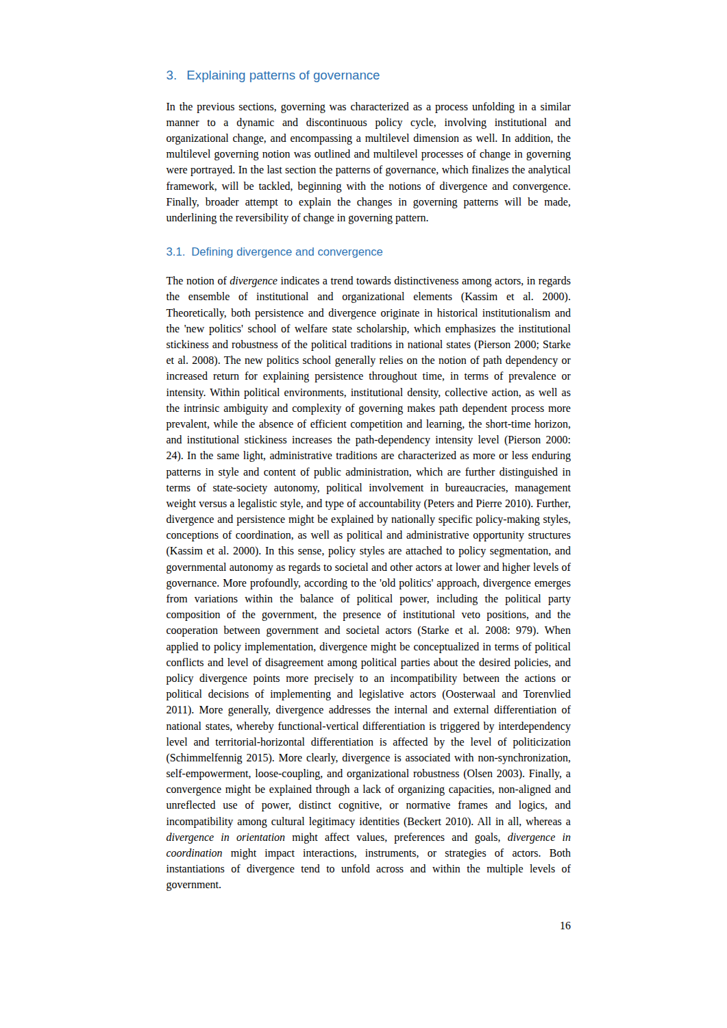3. Explaining patterns of governance
In the previous sections, governing was characterized as a process unfolding in a similar manner to a dynamic and discontinuous policy cycle, involving institutional and organizational change, and encompassing a multilevel dimension as well. In addition, the multilevel governing notion was outlined and multilevel processes of change in governing were portrayed. In the last section the patterns of governance, which finalizes the analytical framework, will be tackled, beginning with the notions of divergence and convergence. Finally, broader attempt to explain the changes in governing patterns will be made, underlining the reversibility of change in governing pattern.
3.1. Defining divergence and convergence
The notion of divergence indicates a trend towards distinctiveness among actors, in regards the ensemble of institutional and organizational elements (Kassim et al. 2000). Theoretically, both persistence and divergence originate in historical institutionalism and the 'new politics' school of welfare state scholarship, which emphasizes the institutional stickiness and robustness of the political traditions in national states (Pierson 2000; Starke et al. 2008). The new politics school generally relies on the notion of path dependency or increased return for explaining persistence throughout time, in terms of prevalence or intensity. Within political environments, institutional density, collective action, as well as the intrinsic ambiguity and complexity of governing makes path dependent process more prevalent, while the absence of efficient competition and learning, the short-time horizon, and institutional stickiness increases the path-dependency intensity level (Pierson 2000: 24). In the same light, administrative traditions are characterized as more or less enduring patterns in style and content of public administration, which are further distinguished in terms of state-society autonomy, political involvement in bureaucracies, management weight versus a legalistic style, and type of accountability (Peters and Pierre 2010). Further, divergence and persistence might be explained by nationally specific policy-making styles, conceptions of coordination, as well as political and administrative opportunity structures (Kassim et al. 2000). In this sense, policy styles are attached to policy segmentation, and governmental autonomy as regards to societal and other actors at lower and higher levels of governance. More profoundly, according to the 'old politics' approach, divergence emerges from variations within the balance of political power, including the political party composition of the government, the presence of institutional veto positions, and the cooperation between government and societal actors (Starke et al. 2008: 979). When applied to policy implementation, divergence might be conceptualized in terms of political conflicts and level of disagreement among political parties about the desired policies, and policy divergence points more precisely to an incompatibility between the actions or political decisions of implementing and legislative actors (Oosterwaal and Torenvlied 2011). More generally, divergence addresses the internal and external differentiation of national states, whereby functional-vertical differentiation is triggered by interdependency level and territorial-horizontal differentiation is affected by the level of politicization (Schimmelfennig 2015). More clearly, divergence is associated with non-synchronization, self-empowerment, loose-coupling, and organizational robustness (Olsen 2003). Finally, a convergence might be explained through a lack of organizing capacities, non-aligned and unreflected use of power, distinct cognitive, or normative frames and logics, and incompatibility among cultural legitimacy identities (Beckert 2010). All in all, whereas a divergence in orientation might affect values, preferences and goals, divergence in coordination might impact interactions, instruments, or strategies of actors. Both instantiations of divergence tend to unfold across and within the multiple levels of government.
16